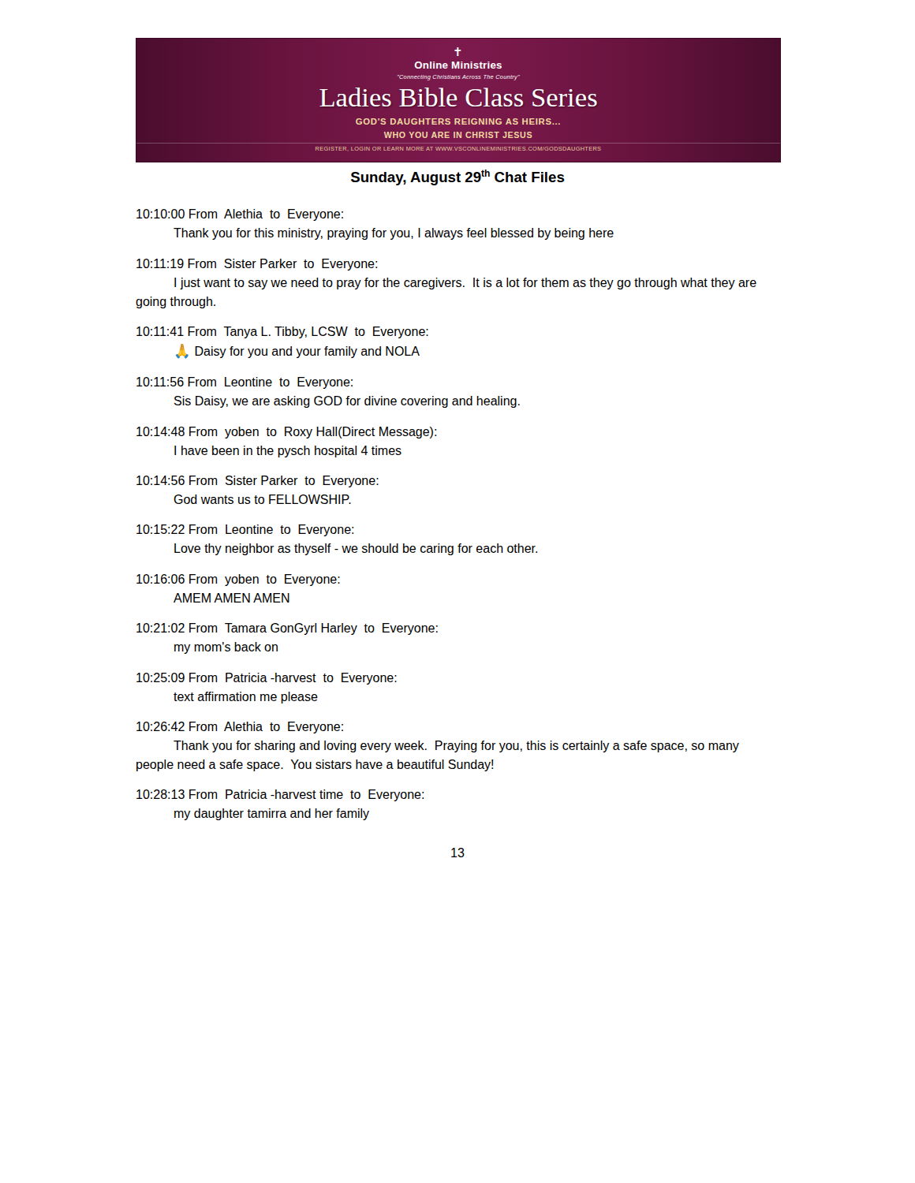✝ Online Ministries "Connecting Christians Across The Country"
Ladies Bible Class Series
GOD'S DAUGHTERS REIGNING AS HEIRS...
WHO YOU ARE IN CHRIST JESUS
REGISTER, LOGIN OR LEARN MORE AT WWW.VSCONLINEMINISTRIES.COM/GODSDAUGHTERS
Sunday, August 29th Chat Files
10:10:00 From Alethia to Everyone:
Thank you for this ministry, praying for you, I always feel blessed by being here
10:11:19 From Sister Parker to Everyone:
I just want to say we need to pray for the caregivers. It is a lot for them as they go through what they are going through.
10:11:41 From Tanya L. Tibby, LCSW to Everyone:
🙏 Daisy for you and your family and NOLA
10:11:56 From Leontine to Everyone:
Sis Daisy, we are asking GOD for divine covering and healing.
10:14:48 From yoben to Roxy Hall(Direct Message):
I have been in the pysch hospital 4 times
10:14:56 From Sister Parker to Everyone:
God wants us to FELLOWSHIP.
10:15:22 From Leontine to Everyone:
Love thy neighbor as thyself - we should be caring for each other.
10:16:06 From yoben to Everyone:
AMEM AMEN AMEN
10:21:02 From Tamara GonGyrl Harley to Everyone:
my mom's back on
10:25:09 From Patricia -harvest to Everyone:
text affirmation me please
10:26:42 From Alethia to Everyone:
Thank you for sharing and loving every week. Praying for you, this is certainly a safe space, so many people need a safe space. You sistars have a beautiful Sunday!
10:28:13 From Patricia -harvest time to Everyone:
my daughter tamirra and her family
13